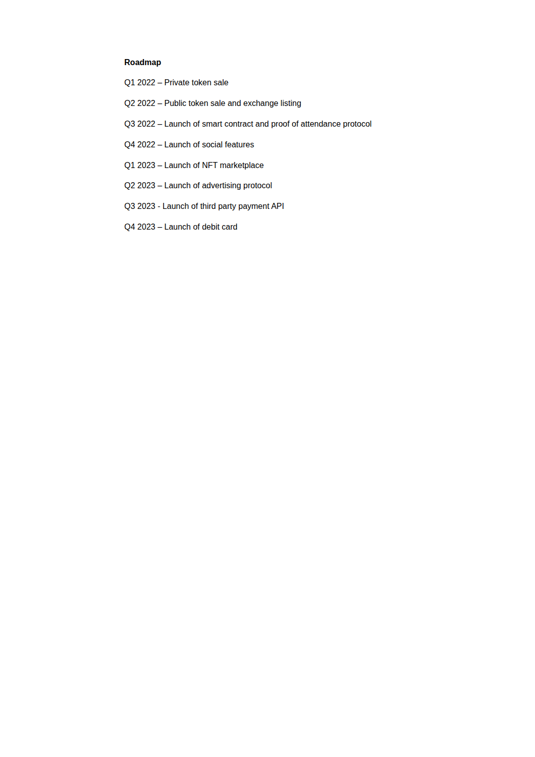Roadmap
Q1 2022 – Private token sale
Q2 2022 – Public token sale and exchange listing
Q3 2022 – Launch of smart contract and proof of attendance protocol
Q4 2022 – Launch of social features
Q1 2023 – Launch of NFT marketplace
Q2 2023 – Launch of advertising protocol
Q3 2023 - Launch of third party payment API
Q4 2023 – Launch of debit card